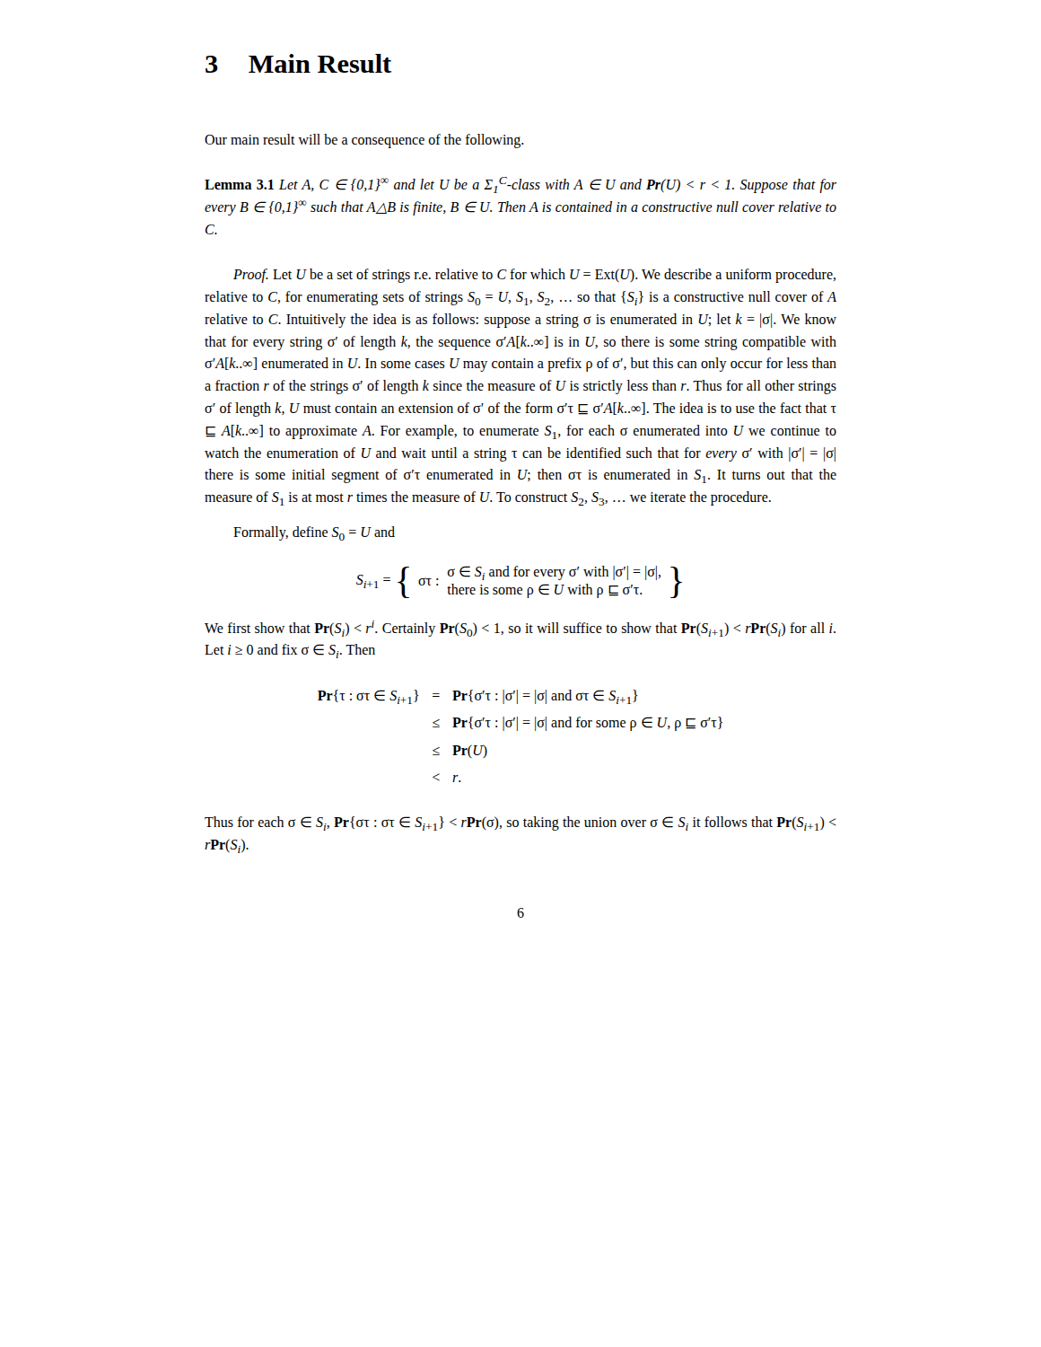3 Main Result
Our main result will be a consequence of the following.
Lemma 3.1 Let A, C ∈ {0,1}∞ and let U be a Σ1C-class with A ∈ U and Pr(U) < r < 1. Suppose that for every B ∈ {0,1}∞ such that A△B is finite, B ∈ U. Then A is contained in a constructive null cover relative to C.
Proof. Let U be a set of strings r.e. relative to C for which U = Ext(U). We describe a uniform procedure, relative to C, for enumerating sets of strings S0 = U, S1, S2, … so that {Si} is a constructive null cover of A relative to C. Intuitively the idea is as follows: suppose a string σ is enumerated in U; let k = |σ|. We know that for every string σ′ of length k, the sequence σ′A[k..∞] is in U, so there is some string compatible with σ′A[k..∞] enumerated in U. In some cases U may contain a prefix ρ of σ′, but this can only occur for less than a fraction r of the strings σ′ of length k since the measure of U is strictly less than r. Thus for all other strings σ′ of length k, U must contain an extension of σ′ of the form σ′τ ⊑ σ′A[k..∞]. The idea is to use the fact that τ ⊑ A[k..∞] to approximate A. For example, to enumerate S1, for each σ enumerated into U we continue to watch the enumeration of U and wait until a string τ can be identified such that for every σ′ with |σ′| = |σ| there is some initial segment of σ′τ enumerated in U; then στ is enumerated in S1. It turns out that the measure of S1 is at most r times the measure of U. To construct S2, S3, … we iterate the procedure.
Formally, define S0 = U and
Si+1 = {
| στ : | σ ∈ S i and for every σ′ with /σ′/ = /σ/, |
| there is some ρ ∈ U with ρ ⊑ σ′τ. |
}
We first show that Pr(Si) < ri. Certainly Pr(S0) < 1, so it will suffice to show that Pr(Si+1) < rPr(Si) for all i. Let i ≥ 0 and fix σ ∈ Si. Then
| Pr {τ : στ ∈ S i +1 } | = | Pr {σ′τ : /σ′/ = /σ/ and στ ∈ S i +1 } |
| | ≤ | Pr {σ′τ : /σ′/ = /σ/ and for some ρ ∈ U , ρ ⊑ σ′τ} |
| | ≤ | Pr ( U ) |
| | < | r . |
Thus for each σ ∈ Si, Pr{στ : στ ∈ Si+1} < rPr(σ), so taking the union over σ ∈ Si it follows that Pr(Si+1) < rPr(Si).
6